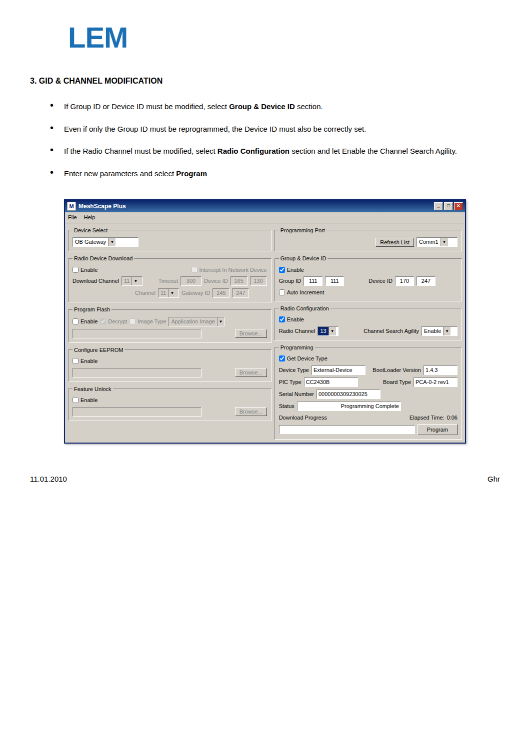LEM
3. GID & CHANNEL MODIFICATION
If Group ID or Device ID must be modified, select Group & Device ID section.
Even if only the Group ID must be reprogrammed, the Device ID must also be correctly set.
If the Radio Channel must be modified, select Radio Configuration section and let Enable the Channel Search Agility.
Enter new parameters and select Program
M
MeshScape Plus
_ □ ✕
File Help
Device Select
OB Gateway
▼
Radio Device Download
Enable
Intercept In Network Device
Download Channel
11
▼
Timeout 300 Device ID 165 130
Channel
11
▼
Gateway ID 245 247
Program Flash
Enable Decrypt Image Type
Application Image
▼
Browse...
Configure EEPROM
Enable
Browse...
Feature Unlock
Enable
Browse...
Programming Port
Refresh List
Comm1
▼
Group & Device ID
Enable
Group ID 111 111
Device ID 170 247
Auto Increment
Radio Configuration
Enable
Radio Channel
13
▼
Channel Search Agility
Enable
▼
Programming
Get Device Type
Device Type External-Device
BootLoader Version 1.4.3
PIC Type CC2430B
Board Type PCA-0-2 rev1
Serial Number 0000000309230025
Status Programming Complete
Download Progress
Elapsed Time: 0:06
Program
11.01.2010 Ghr